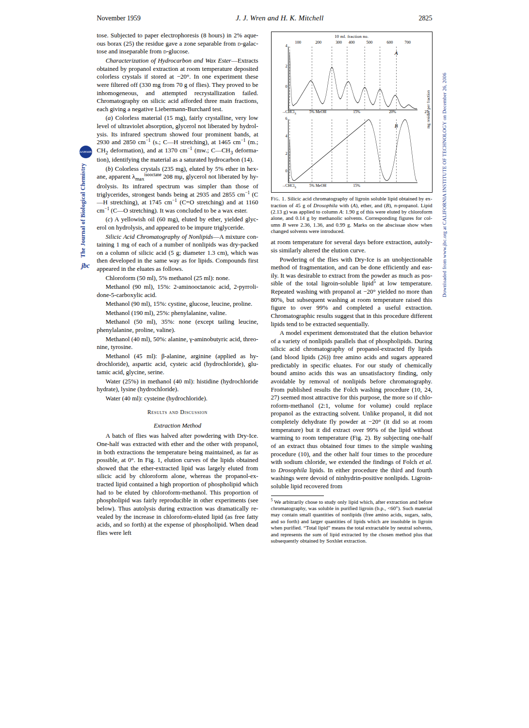ASBMB
The Journal of Biological Chemistry
jbc
Downloaded from www.jbc.org at CALIFORNIA INSTITUTE OF TECHNOLOGY on December 26, 2006
November 1959
J. J. Wren and H. K. Mitchell
2825
tose. Subjected to paper electrophoresis (8 hours) in 2% aqueous borax (25) the residue gave a zone separable from d-galactose and inseparable from d-glucose.
Characterization of Hydrocarbon and Wax Ester—Extracts obtained by propanol extraction at room temperature deposited colorless crystals if stored at −20°. In one experiment these were filtered off (330 mg from 70 g of flies). They proved to be inhomogeneous, and attempted recrystallization failed. Chromatography on silicic acid afforded three main fractions, each giving a negative Liebermann-Burchard test.
(a) Colorless material (15 mg), fairly crystalline, very low level of ultraviolet absorption, glycerol not liberated by hydrolysis. Its infrared spectrum showed four prominent bands, at 2930 and 2850 cm−1 (s.; C—H stretching), at 1465 cm−1 (m.; CH2 deformation), and at 1370 cm−1 (mw.; C—CH3 deformation), identifying the material as a saturated hydrocarbon (14).
(b) Colorless crystals (235 mg), eluted by 5% ether in hexane, apparent λmaxisooctane 208 mμ, glycerol not liberated by hydrolysis. Its infrared spectrum was simpler than those of triglycerides, strongest bands being at 2935 and 2855 cm−1 (C—H stretching), at 1745 cm−1 (C=O stretching) and at 1160 cm−1 (C—O stretching). It was concluded to be a wax ester.
(c) A yellowish oil (60 mg), eluted by ether, yielded glycerol on hydrolysis, and appeared to be impure triglyceride.
Silicic Acid Chromatography of Nonlipids—A mixture containing 1 mg of each of a number of nonlipids was dry-packed on a column of silicic acid (5 g; diameter 1.3 cm), which was then developed in the same way as for lipids. Compounds first appeared in the eluates as follows.
Chloroform (50 ml), 5% methanol (25 ml): none.
Methanol (90 ml), 15%: 2-aminooctanoic acid, 2-pyrrolidone-5-carboxylic acid.
Methanol (90 ml), 15%: cystine, glucose, leucine, proline.
Methanol (190 ml), 25%: phenylalanine, valine.
Methanol (50 ml), 35%: none (except tailing leucine, phenylalanine, proline, valine).
Methanol (40 ml), 50%: alanine, γ-aminobutyric acid, threonine, tyrosine.
Methanol (45 ml): β-alanine, arginine (applied as hydrochloride), aspartic acid, cysteic acid (hydrochloride), glutamic acid, glycine, serine.
Water (25%) in methanol (40 ml): histidine (hydrochloride hydrate), lysine (hydrochloride).
Water (40 ml): cysteine (hydrochloride).
Results and Discussion
Extraction Method
A batch of flies was halved after powdering with Dry-Ice. One-half was extracted with ether and the other with propanol, in both extractions the temperature being maintained, as far as possible, at 0°. In Fig. 1, elution curves of the lipids obtained showed that the ether-extracted lipid was largely eluted from silicic acid by chloroform alone, whereas the propanol-extracted lipid contained a high proportion of phospholipid which had to be eluted by chloroform-methanol. This proportion of phospholipid was fairly reproducible in other experiments (see below). Thus autolysis during extraction was dramatically revealed by the increase in chloroform-eluted lipid (as free fatty acids, and so forth) at the expense of phospholipid. When dead flies were left
10 ml. fraction no.
100 200 300 400 500 600 700
mg residue per fraction
A
4
2
0
→CHCl3 5% MeOH 15% 20% 25 35 50 100%
B
6
4
2
0
→CHCl3 5% MeOH 15% 20 25% 35% 50 100%
Fig. 1. Silicic acid chromatography of ligroin soluble lipid obtained by extraction of 45 g of Drosophila with (A), ether, and (B), n-propanol. Lipid (2.13 g) was applied to column A: 1.90 g of this were eluted by chloroform alone, and 0.14 g by methanolic solvents. Corresponding figures for column B were 2.36, 1.36, and 0.99 g. Marks on the abscissae show when changed solvents were introduced.
at room temperature for several days before extraction, autolysis similarly altered the elution curve.
Powdering of the flies with Dry-Ice is an unobjectionable method of fragmentation, and can be done efficiently and easily. It was desirable to extract from the powder as much as possible of the total ligroin-soluble lipid5 at low temperature. Repeated washing with propanol at −20° yielded no more than 80%, but subsequent washing at room temperature raised this figure to over 99% and completed a useful extraction. Chromatographic results suggest that in this procedure different lipids tend to be extracted sequentially.
A model experiment demonstrated that the elution behavior of a variety of nonlipids parallels that of phospholipids. During silicic acid chromatography of propanol-extracted fly lipids (and blood lipids (26)) free amino acids and sugars appeared predictably in specific eluates. For our study of chemically bound amino acids this was an unsatisfactory finding, only avoidable by removal of nonlipids before chromatography. From published results the Folch washing procedure (10, 24, 27) seemed most attractive for this purpose, the more so if chloroform-methanol (2:1, volume for volume) could replace propanol as the extracting solvent. Unlike propanol, it did not completely dehydrate fly powder at −20° (it did so at room temperature) but it did extract over 99% of the lipid without warming to room temperature (Fig. 2). By subjecting one-half of an extract thus obtained four times to the simple washing procedure (10), and the other half four times to the procedure with sodium chloride, we extended the findings of Folch et al. to Drosophila lipids. In either procedure the third and fourth washings were devoid of ninhydrin-positive nonlipids. Ligroin-soluble lipid recovered from
5 We arbitrarily chose to study only lipid which, after extraction and before chromatography, was soluble in purified ligroin (b.p., <60°). Such material may contain small quantities of nonlipids (free amino acids, sugars, salts, and so forth) and larger quantities of lipids which are insoluble in ligroin when purified. “Total lipid” means the total extractable by neutral solvents, and represents the sum of lipid extracted by the chosen method plus that subsequently obtained by Soxhlet extraction.